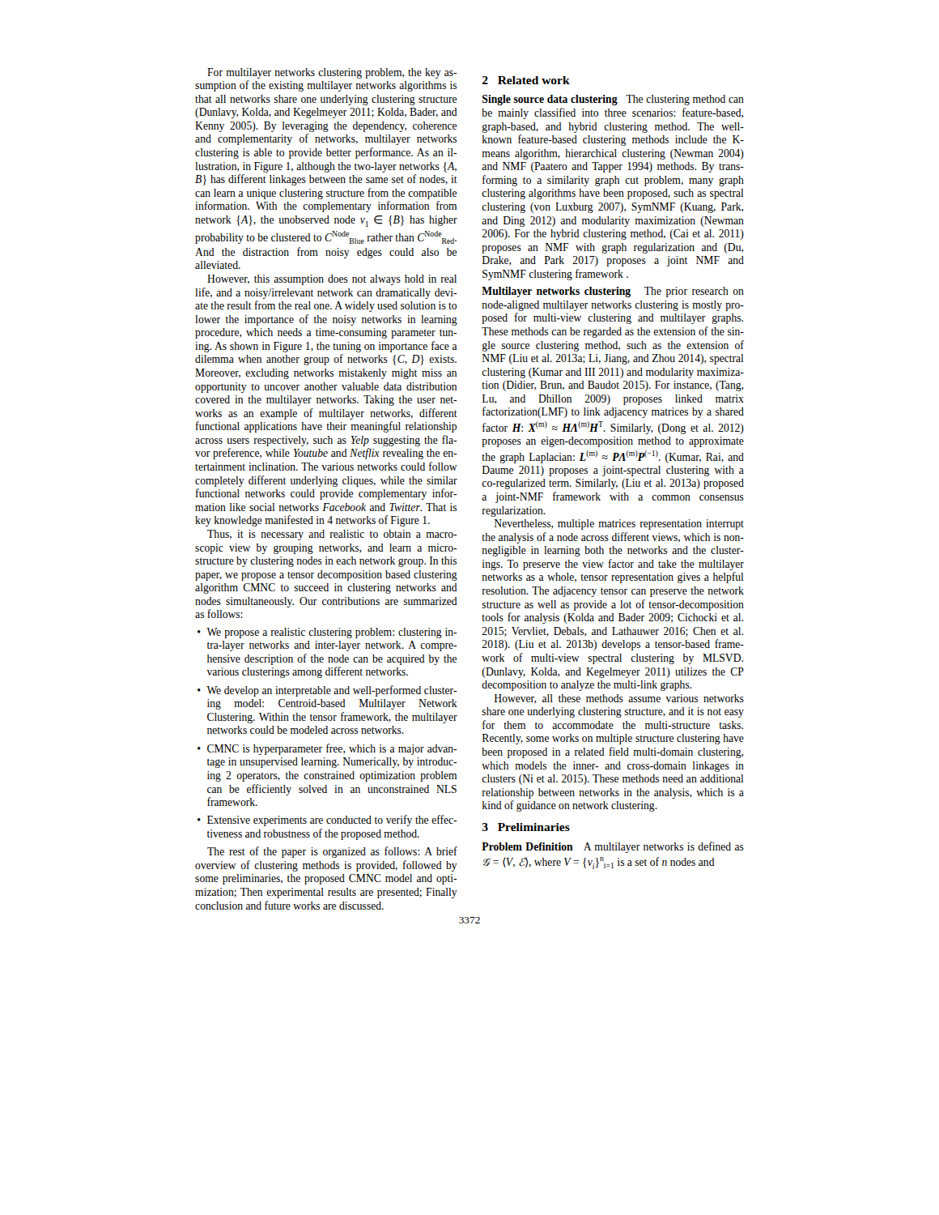For multilayer networks clustering problem, the key assumption of the existing multilayer networks algorithms is that all networks share one underlying clustering structure (Dunlavy, Kolda, and Kegelmeyer 2011; Kolda, Bader, and Kenny 2005). By leveraging the dependency, coherence and complementarity of networks, multilayer networks clustering is able to provide better performance. As an illustration, in Figure 1, although the two-layer networks {A, B} has different linkages between the same set of nodes, it can learn a unique clustering structure from the compatible information. With the complementary information from network {A}, the unobserved node v 1 ∈ {B} has higher probability to be clustered to CNode Blue rather than CNode Red. And the distraction from noisy edges could also be alleviated.
However, this assumption does not always hold in real life, and a noisy/irrelevant network can dramatically deviate the result from the real one. A widely used solution is to lower the importance of the noisy networks in learning procedure, which needs a time-consuming parameter tuning. As shown in Figure 1, the tuning on importance face a dilemma when another group of networks {C, D} exists. Moreover, excluding networks mistakenly might miss an opportunity to uncover another valuable data distribution covered in the multilayer networks. Taking the user networks as an example of multilayer networks, different functional applications have their meaningful relationship across users respectively, such as Yelp suggesting the flavor preference, while Youtube and Netflix revealing the entertainment inclination. The various networks could follow completely different underlying cliques, while the similar functional networks could provide complementary information like social networks Facebook and Twitter. That is key knowledge manifested in 4 networks of Figure 1.
Thus, it is necessary and realistic to obtain a macroscopic view by grouping networks, and learn a micro-structure by clustering nodes in each network group. In this paper, we propose a tensor decomposition based clustering algorithm CMNC to succeed in clustering networks and nodes simultaneously. Our contributions are summarized as follows:
We propose a realistic clustering problem: clustering intra-layer networks and inter-layer network. A comprehensive description of the node can be acquired by the various clusterings among different networks.
We develop an interpretable and well-performed clustering model: Centroid-based Multilayer Network Clustering. Within the tensor framework, the multilayer networks could be modeled across networks.
CMNC is hyperparameter free, which is a major advantage in unsupervised learning. Numerically, by introducing 2 operators, the constrained optimization problem can be efficiently solved in an unconstrained NLS framework.
Extensive experiments are conducted to verify the effectiveness and robustness of the proposed method.
The rest of the paper is organized as follows: A brief overview of clustering methods is provided, followed by some preliminaries, the proposed CMNC model and optimization; Then experimental results are presented; Finally conclusion and future works are discussed.
2 Related work
Single source data clustering The clustering method can be mainly classified into three scenarios: feature-based, graph-based, and hybrid clustering method. The well-known feature-based clustering methods include the K-means algorithm, hierarchical clustering (Newman 2004) and NMF (Paatero and Tapper 1994) methods. By transforming to a similarity graph cut problem, many graph clustering algorithms have been proposed, such as spectral clustering (von Luxburg 2007), SymNMF (Kuang, Park, and Ding 2012) and modularity maximization (Newman 2006). For the hybrid clustering method, (Cai et al. 2011) proposes an NMF with graph regularization and (Du, Drake, and Park 2017) proposes a joint NMF and SymNMF clustering framework .
Multilayer networks clustering The prior research on node-aligned multilayer networks clustering is mostly proposed for multi-view clustering and multilayer graphs. These methods can be regarded as the extension of the single source clustering method, such as the extension of NMF (Liu et al. 2013a; Li, Jiang, and Zhou 2014), spectral clustering (Kumar and III 2011) and modularity maximization (Didier, Brun, and Baudot 2015). For instance, (Tang, Lu, and Dhillon 2009) proposes linked matrix factorization(LMF) to link adjacency matrices by a shared factor H: X(m) ≈ HΛ(m) HT. Similarly, (Dong et al. 2012) proposes an eigen-decomposition method to approximate the graph Laplacian: L(m) ≈ PΛ(m) P(−1). (Kumar, Rai, and Daume 2011) proposes a joint-spectral clustering with a co-regularized term. Similarly, (Liu et al. 2013a) proposed a joint-NMF framework with a common consensus regularization.
Nevertheless, multiple matrices representation interrupt the analysis of a node across different views, which is non-negligible in learning both the networks and the clusterings. To preserve the view factor and take the multilayer networks as a whole, tensor representation gives a helpful resolution. The adjacency tensor can preserve the network structure as well as provide a lot of tensor-decomposition tools for analysis (Kolda and Bader 2009; Cichocki et al. 2015; Vervliet, Debals, and Lathauwer 2016; Chen et al. 2018). (Liu et al. 2013b) develops a tensor-based framework of multi-view spectral clustering by MLSVD. (Dunlavy, Kolda, and Kegelmeyer 2011) utilizes the CP decomposition to analyze the multi-link graphs.
However, all these methods assume various networks share one underlying clustering structure, and it is not easy for them to accommodate the multi-structure tasks. Recently, some works on multiple structure clustering have been proposed in a related field multi-domain clustering, which models the inner- and cross-domain linkages in clusters (Ni et al. 2015). These methods need an additional relationship between networks in the analysis, which is a kind of guidance on network clustering.
3 Preliminaries
Problem Definition A multilayer networks is defined as 𝒢 = ⟨V, ℰ⟩, where V = {vi}ni=1 is a set of n nodes and
3372